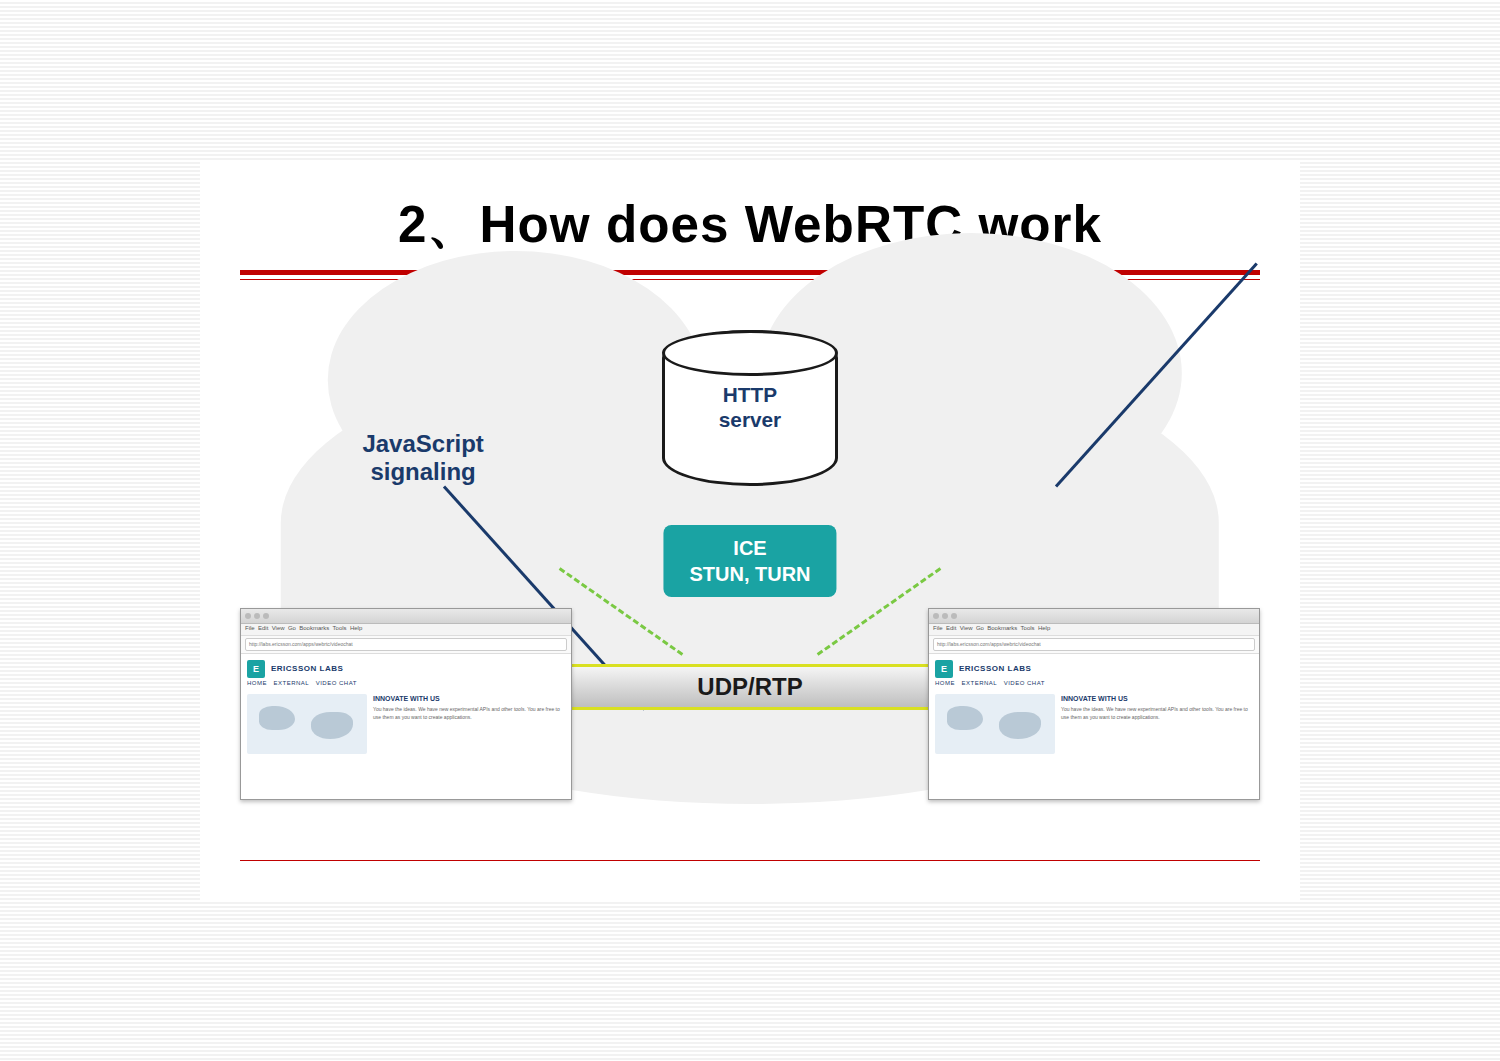2、How does WebRTC work
HTTP
server
JavaScript
signaling
ICE
STUN, TURN
UDP/RTP
File Edit View Go Bookmarks Tools Help
http://labs.ericsson.com/apps/webrtc/videochat
E
ERICSSON LABS
HOME EXTERNAL VIDEO CHAT
INNOVATE WITH US You have the ideas. We have new experimental APIs and other tools. You are free to use them as you want to create applications.
File Edit View Go Bookmarks Tools Help
http://labs.ericsson.com/apps/webrtc/videochat
E
ERICSSON LABS
HOME EXTERNAL VIDEO CHAT
INNOVATE WITH US You have the ideas. We have new experimental APIs and other tools. You are free to use them as you want to create applications.